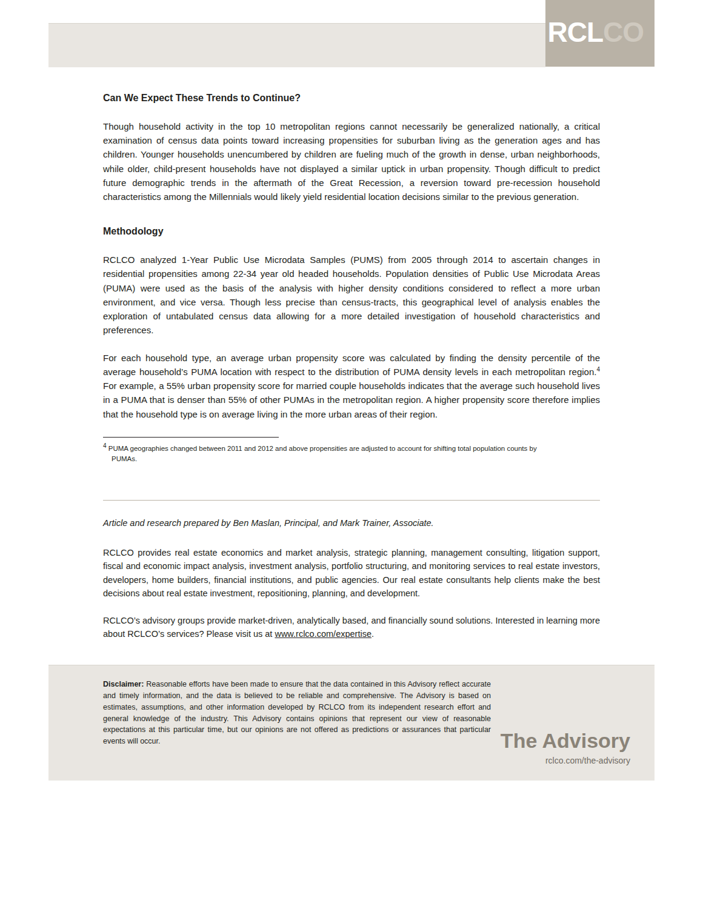RCLCO
Can We Expect These Trends to Continue?
Though household activity in the top 10 metropolitan regions cannot necessarily be generalized nationally, a critical examination of census data points toward increasing propensities for suburban living as the generation ages and has children. Younger households unencumbered by children are fueling much of the growth in dense, urban neighborhoods, while older, child-present households have not displayed a similar uptick in urban propensity. Though difficult to predict future demographic trends in the aftermath of the Great Recession, a reversion toward pre-recession household characteristics among the Millennials would likely yield residential location decisions similar to the previous generation.
Methodology
RCLCO analyzed 1-Year Public Use Microdata Samples (PUMS) from 2005 through 2014 to ascertain changes in residential propensities among 22-34 year old headed households. Population densities of Public Use Microdata Areas (PUMA) were used as the basis of the analysis with higher density conditions considered to reflect a more urban environment, and vice versa. Though less precise than census-tracts, this geographical level of analysis enables the exploration of untabulated census data allowing for a more detailed investigation of household characteristics and preferences.
For each household type, an average urban propensity score was calculated by finding the density percentile of the average household’s PUMA location with respect to the distribution of PUMA density levels in each metropolitan region.4 For example, a 55% urban propensity score for married couple households indicates that the average such household lives in a PUMA that is denser than 55% of other PUMAs in the metropolitan region. A higher propensity score therefore implies that the household type is on average living in the more urban areas of their region.
4 PUMA geographies changed between 2011 and 2012 and above propensities are adjusted to account for shifting total population counts by PUMAs.
Article and research prepared by Ben Maslan, Principal, and Mark Trainer, Associate.
RCLCO provides real estate economics and market analysis, strategic planning, management consulting, litigation support, fiscal and economic impact analysis, investment analysis, portfolio structuring, and monitoring services to real estate investors, developers, home builders, financial institutions, and public agencies. Our real estate consultants help clients make the best decisions about real estate investment, repositioning, planning, and development.
RCLCO’s advisory groups provide market-driven, analytically based, and financially sound solutions. Interested in learning more about RCLCO’s services? Please visit us at www.rclco.com/expertise.
Disclaimer: Reasonable efforts have been made to ensure that the data contained in this Advisory reflect accurate and timely information, and the data is believed to be reliable and comprehensive. The Advisory is based on estimates, assumptions, and other information developed by RCLCO from its independent research effort and general knowledge of the industry. This Advisory contains opinions that represent our view of reasonable expectations at this particular time, but our opinions are not offered as predictions or assurances that particular events will occur.
The Advisory
rclco.com/the-advisory